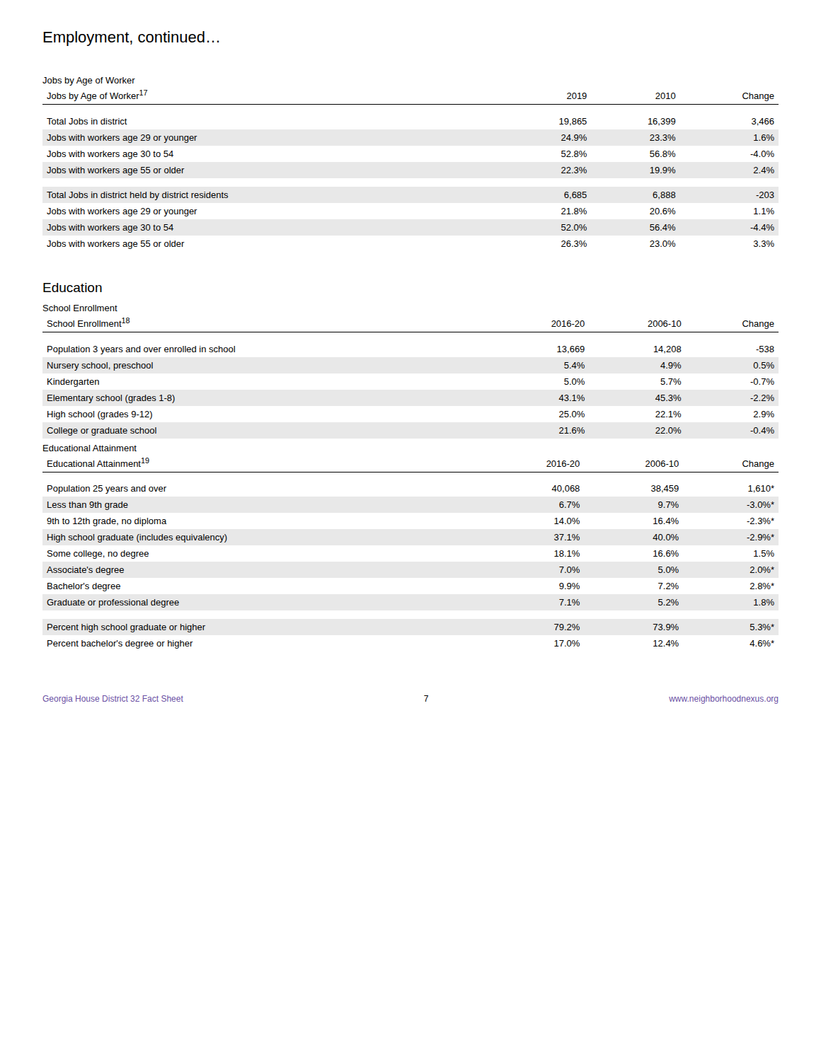Employment, continued…
Jobs by Age of Worker
| Jobs by Age of Worker 17 | 2019 | 2010 | Change |
| --- | --- | --- | --- |
| Total Jobs in district | 19,865 | 16,399 | 3,466 |
| Jobs with workers age 29 or younger | 24.9% | 23.3% | 1.6% |
| Jobs with workers age 30 to 54 | 52.8% | 56.8% | -4.0% |
| Jobs with workers age 55 or older | 22.3% | 19.9% | 2.4% |
| Total Jobs in district held by district residents | 6,685 | 6,888 | -203 |
| Jobs with workers age 29 or younger | 21.8% | 20.6% | 1.1% |
| Jobs with workers age 30 to 54 | 52.0% | 56.4% | -4.4% |
| Jobs with workers age 55 or older | 26.3% | 23.0% | 3.3% |
Education
School Enrollment
| School Enrollment 18 | 2016-20 | 2006-10 | Change |
| --- | --- | --- | --- |
| Population 3 years and over enrolled in school | 13,669 | 14,208 | -538 |
| Nursery school, preschool | 5.4% | 4.9% | 0.5% |
| Kindergarten | 5.0% | 5.7% | -0.7% |
| Elementary school (grades 1-8) | 43.1% | 45.3% | -2.2% |
| High school (grades 9-12) | 25.0% | 22.1% | 2.9% |
| College or graduate school | 21.6% | 22.0% | -0.4% |
Educational Attainment
| Educational Attainment 19 | 2016-20 | 2006-10 | Change |
| --- | --- | --- | --- |
| Population 25 years and over | 40,068 | 38,459 | 1,610* |
| Less than 9th grade | 6.7% | 9.7% | -3.0%* |
| 9th to 12th grade, no diploma | 14.0% | 16.4% | -2.3%* |
| High school graduate (includes equivalency) | 37.1% | 40.0% | -2.9%* |
| Some college, no degree | 18.1% | 16.6% | 1.5% |
| Associate's degree | 7.0% | 5.0% | 2.0%* |
| Bachelor's degree | 9.9% | 7.2% | 2.8%* |
| Graduate or professional degree | 7.1% | 5.2% | 1.8% |
| Percent high school graduate or higher | 79.2% | 73.9% | 5.3%* |
| Percent bachelor's degree or higher | 17.0% | 12.4% | 4.6%* |
Georgia House District 32 Fact Sheet 7 www.neighborhoodnexus.org